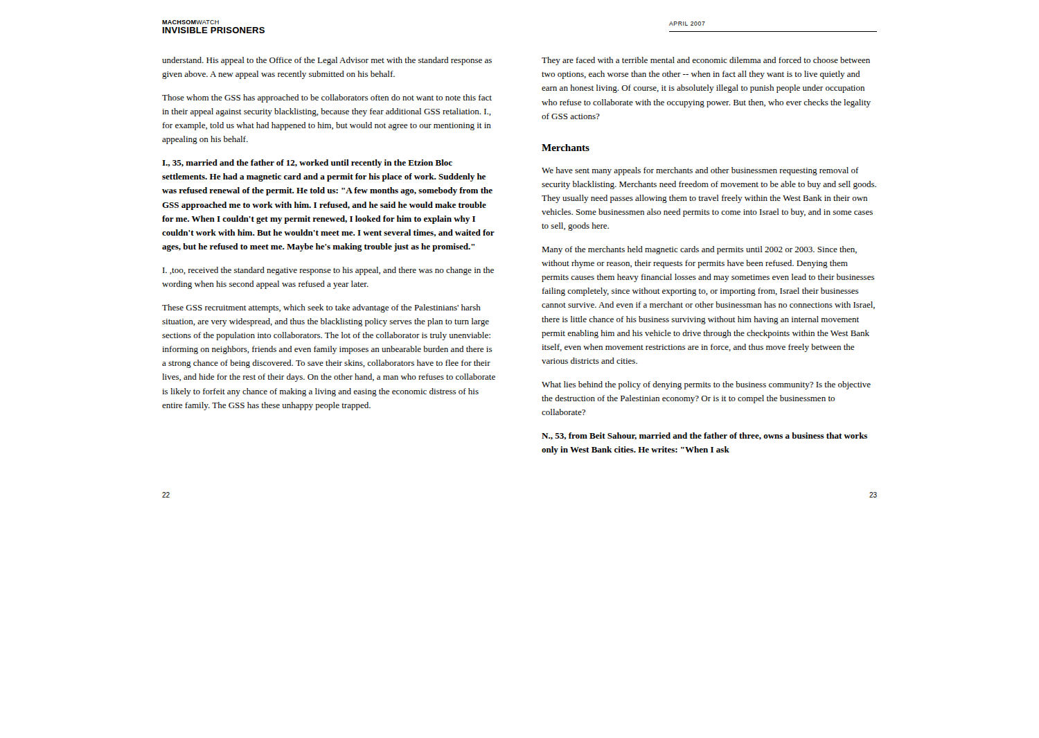MACHSOMWATCH
INVISIBLE PRISONERS
APRIL 2007
understand. His appeal to the Office of the Legal Advisor met with the standard response as given above. A new appeal was recently submitted on his behalf.
Those whom the GSS has approached to be collaborators often do not want to note this fact in their appeal against security blacklisting, because they fear additional GSS retaliation. I., for example, told us what had happened to him, but would not agree to our mentioning it in appealing on his behalf.
I., 35, married and the father of 12, worked until recently in the Etzion Bloc settlements. He had a magnetic card and a permit for his place of work. Suddenly he was refused renewal of the permit. He told us: "A few months ago, somebody from the GSS approached me to work with him. I refused, and he said he would make trouble for me. When I couldn't get my permit renewed, I looked for him to explain why I couldn't work with him. But he wouldn't meet me. I went several times, and waited for ages, but he refused to meet me. Maybe he's making trouble just as he promised."
I. ,too, received the standard negative response to his appeal, and there was no change in the wording when his second appeal was refused a year later.
These GSS recruitment attempts, which seek to take advantage of the Palestinians' harsh situation, are very widespread, and thus the blacklisting policy serves the plan to turn large sections of the population into collaborators. The lot of the collaborator is truly unenviable: informing on neighbors, friends and even family imposes an unbearable burden and there is a strong chance of being discovered. To save their skins, collaborators have to flee for their lives, and hide for the rest of their days. On the other hand, a man who refuses to collaborate is likely to forfeit any chance of making a living and easing the economic distress of his entire family. The GSS has these unhappy people trapped.
They are faced with a terrible mental and economic dilemma and forced to choose between two options, each worse than the other -- when in fact all they want is to live quietly and earn an honest living. Of course, it is absolutely illegal to punish people under occupation who refuse to collaborate with the occupying power. But then, who ever checks the legality of GSS actions?
Merchants
We have sent many appeals for merchants and other businessmen requesting removal of security blacklisting. Merchants need freedom of movement to be able to buy and sell goods. They usually need passes allowing them to travel freely within the West Bank in their own vehicles. Some businessmen also need permits to come into Israel to buy, and in some cases to sell, goods here.
Many of the merchants held magnetic cards and permits until 2002 or 2003. Since then, without rhyme or reason, their requests for permits have been refused. Denying them permits causes them heavy financial losses and may sometimes even lead to their businesses failing completely, since without exporting to, or importing from, Israel their businesses cannot survive. And even if a merchant or other businessman has no connections with Israel, there is little chance of his business surviving without him having an internal movement permit enabling him and his vehicle to drive through the checkpoints within the West Bank itself, even when movement restrictions are in force, and thus move freely between the various districts and cities.
What lies behind the policy of denying permits to the business community? Is the objective the destruction of the Palestinian economy? Or is it to compel the businessmen to collaborate?
N., 53, from Beit Sahour, married and the father of three, owns a business that works only in West Bank cities. He writes: "When I ask
22
23